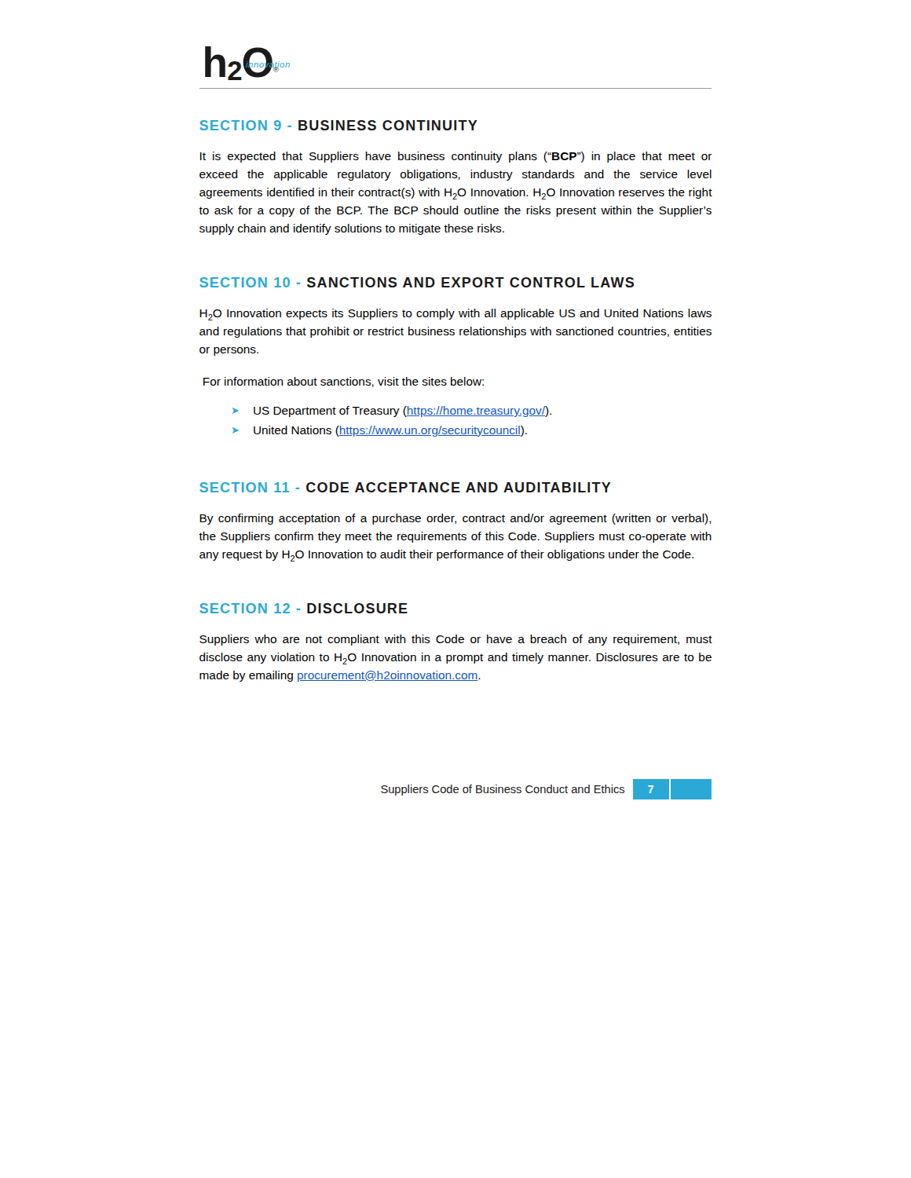h2 O® innovation
SECTION 9 - BUSINESS CONTINUITY
It is expected that Suppliers have business continuity plans (“BCP”) in place that meet or exceed the applicable regulatory obligations, industry standards and the service level agreements identified in their contract(s) with H2O Innovation. H2O Innovation reserves the right to ask for a copy of the BCP. The BCP should outline the risks present within the Supplier’s supply chain and identify solutions to mitigate these risks.
SECTION 10 - SANCTIONS AND EXPORT CONTROL LAWS
H2O Innovation expects its Suppliers to comply with all applicable US and United Nations laws and regulations that prohibit or restrict business relationships with sanctioned countries, entities or persons.
For information about sanctions, visit the sites below:
US Department of Treasury (https://home.treasury.gov/).
United Nations (https://www.un.org/securitycouncil).
SECTION 11 - CODE ACCEPTANCE AND AUDITABILITY
By confirming acceptation of a purchase order, contract and/or agreement (written or verbal), the Suppliers confirm they meet the requirements of this Code. Suppliers must co-operate with any request by H2O Innovation to audit their performance of their obligations under the Code.
SECTION 12 - DISCLOSURE
Suppliers who are not compliant with this Code or have a breach of any requirement, must disclose any violation to H2O Innovation in a prompt and timely manner. Disclosures are to be made by emailing procurement@h2oinnovation.com.
Suppliers Code of Business Conduct and Ethics
7